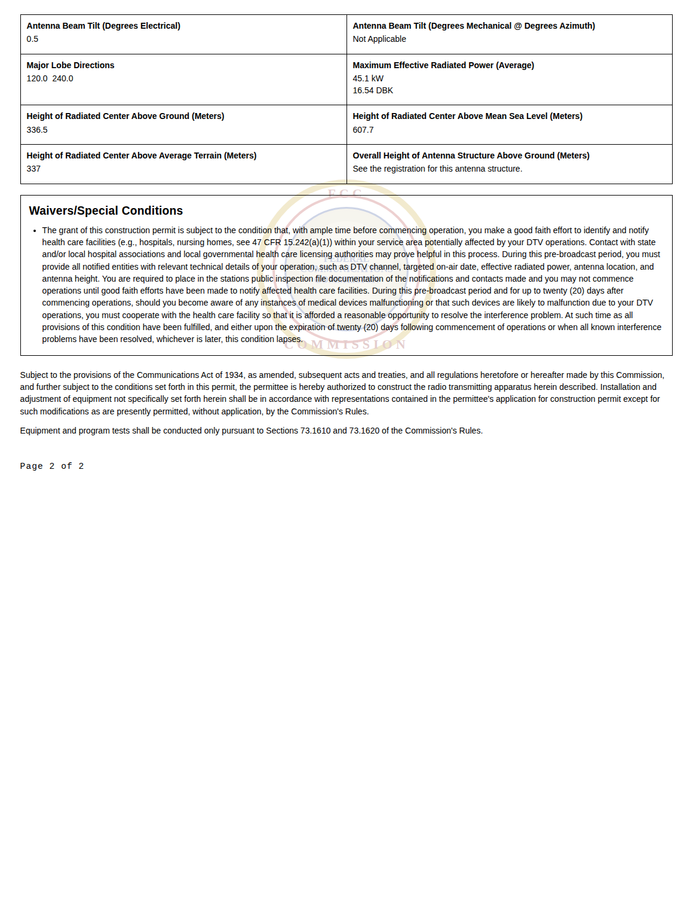FCC
COMMISSION
FEDERAL
COMMUNICATIONS
COMMISSION
| Antenna Beam Tilt (Degrees Electrical) 0.5 | Antenna Beam Tilt (Degrees Mechanical @ Degrees Azimuth) Not Applicable |
| Major Lobe Directions 120.0 240.0 | Maximum Effective Radiated Power (Average) 45.1 kW 16.54 DBK |
| Height of Radiated Center Above Ground (Meters) 336.5 | Height of Radiated Center Above Mean Sea Level (Meters) 607.7 |
| Height of Radiated Center Above Average Terrain (Meters) 337 | Overall Height of Antenna Structure Above Ground (Meters) See the registration for this antenna structure. |
Waivers/Special Conditions
The grant of this construction permit is subject to the condition that, with ample time before commencing operation, you make a good faith effort to identify and notify health care facilities (e.g., hospitals, nursing homes, see 47 CFR 15.242(a)(1)) within your service area potentially affected by your DTV operations. Contact with state and/or local hospital associations and local governmental health care licensing authorities may prove helpful in this process. During this pre-broadcast period, you must provide all notified entities with relevant technical details of your operation, such as DTV channel, targeted on-air date, effective radiated power, antenna location, and antenna height. You are required to place in the stations public inspection file documentation of the notifications and contacts made and you may not commence operations until good faith efforts have been made to notify affected health care facilities. During this pre-broadcast period and for up to twenty (20) days after commencing operations, should you become aware of any instances of medical devices malfunctioning or that such devices are likely to malfunction due to your DTV operations, you must cooperate with the health care facility so that it is afforded a reasonable opportunity to resolve the interference problem. At such time as all provisions of this condition have been fulfilled, and either upon the expiration of twenty (20) days following commencement of operations or when all known interference problems have been resolved, whichever is later, this condition lapses.
Subject to the provisions of the Communications Act of 1934, as amended, subsequent acts and treaties, and all regulations heretofore or hereafter made by this Commission, and further subject to the conditions set forth in this permit, the permittee is hereby authorized to construct the radio transmitting apparatus herein described. Installation and adjustment of equipment not specifically set forth herein shall be in accordance with representations contained in the permittee's application for construction permit except for such modifications as are presently permitted, without application, by the Commission's Rules.
Equipment and program tests shall be conducted only pursuant to Sections 73.1610 and 73.1620 of the Commission's Rules.
Page 2 of 2